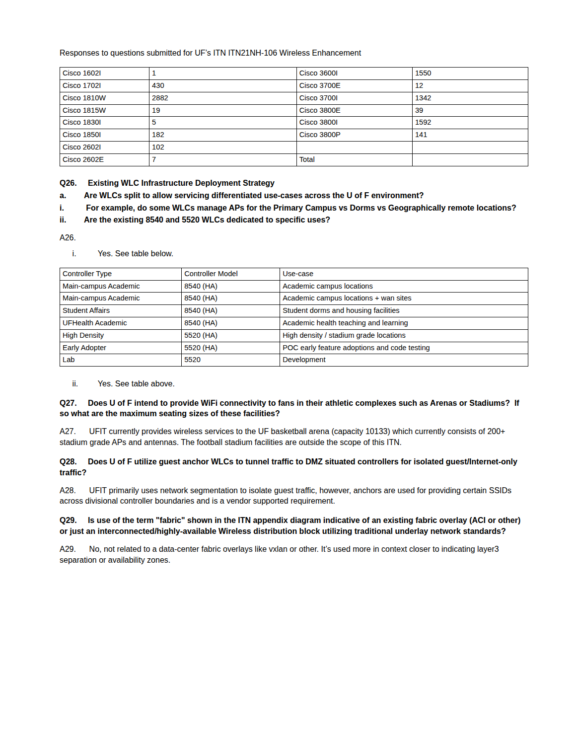Responses to questions submitted for UF’s ITN ITN21NH-106 Wireless Enhancement
| Cisco 1602I | 1 | Cisco 3600I | 1550 |
| Cisco 1702I | 430 | Cisco 3700E | 12 |
| Cisco 1810W | 2882 | Cisco 3700I | 1342 |
| Cisco 1815W | 19 | Cisco 3800E | 39 |
| Cisco 1830I | 5 | Cisco 3800I | 1592 |
| Cisco 1850I | 182 | Cisco 3800P | 141 |
| Cisco 2602I | 102 | | |
| Cisco 2602E | 7 | Total | |
Q26. Existing WLC Infrastructure Deployment Strategy
a. Are WLCs split to allow servicing differentiated use-cases across the U of F environment?
i. For example, do some WLCs manage APs for the Primary Campus vs Dorms vs Geographically remote locations?
ii. Are the existing 8540 and 5520 WLCs dedicated to specific uses?
A26.
i. Yes. See table below.
| Controller Type | Controller Model | Use-case |
| Main-campus Academic | 8540 (HA) | Academic campus locations |
| Main-campus Academic | 8540 (HA) | Academic campus locations + wan sites |
| Student Affairs | 8540 (HA) | Student dorms and housing facilities |
| UFHealth Academic | 8540 (HA) | Academic health teaching and learning |
| High Density | 5520 (HA) | High density / stadium grade locations |
| Early Adopter | 5520 (HA) | POC early feature adoptions and code testing |
| Lab | 5520 | Development |
ii. Yes. See table above.
Q27. Does U of F intend to provide WiFi connectivity to fans in their athletic complexes such as Arenas or Stadiums? If so what are the maximum seating sizes of these facilities?
A27. UFIT currently provides wireless services to the UF basketball arena (capacity 10133) which currently consists of 200+ stadium grade APs and antennas. The football stadium facilities are outside the scope of this ITN.
Q28. Does U of F utilize guest anchor WLCs to tunnel traffic to DMZ situated controllers for isolated guest/Internet-only traffic?
A28. UFIT primarily uses network segmentation to isolate guest traffic, however, anchors are used for providing certain SSIDs across divisional controller boundaries and is a vendor supported requirement.
Q29. Is use of the term "fabric" shown in the ITN appendix diagram indicative of an existing fabric overlay (ACI or other) or just an interconnected/highly-available Wireless distribution block utilizing traditional underlay network standards?
A29. No, not related to a data-center fabric overlays like vxlan or other. It’s used more in context closer to indicating layer3 separation or availability zones.